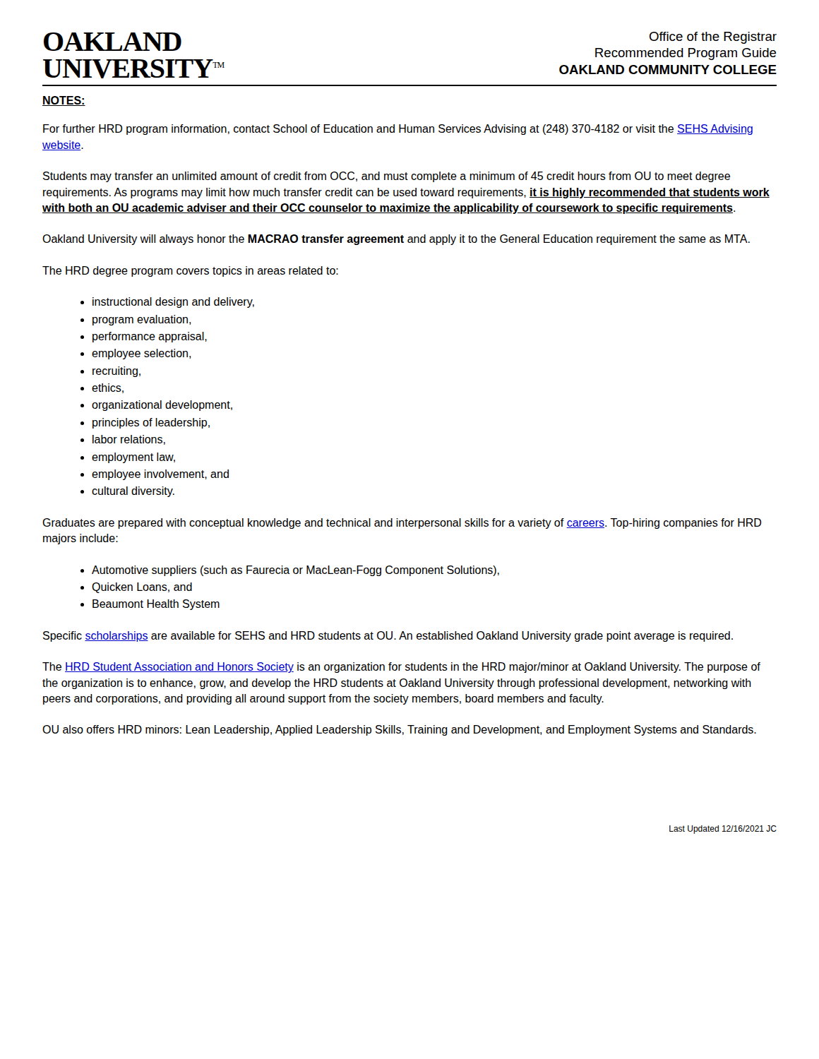OAKLAND
UNIVERSITYTM
Office of the Registrar
Recommended Program Guide
OAKLAND COMMUNITY COLLEGE
NOTES:
For further HRD program information, contact School of Education and Human Services Advising at (248) 370-4182 or visit the SEHS Advising website.
Students may transfer an unlimited amount of credit from OCC, and must complete a minimum of 45 credit hours from OU to meet degree requirements. As programs may limit how much transfer credit can be used toward requirements, it is highly recommended that students work with both an OU academic adviser and their OCC counselor to maximize the applicability of coursework to specific requirements.
Oakland University will always honor the MACRAO transfer agreement and apply it to the General Education requirement the same as MTA.
The HRD degree program covers topics in areas related to:
instructional design and delivery,
program evaluation,
performance appraisal,
employee selection,
recruiting,
ethics,
organizational development,
principles of leadership,
labor relations,
employment law,
employee involvement, and
cultural diversity.
Graduates are prepared with conceptual knowledge and technical and interpersonal skills for a variety of careers. Top-hiring companies for HRD majors include:
Automotive suppliers (such as Faurecia or MacLean-Fogg Component Solutions),
Quicken Loans, and
Beaumont Health System
Specific scholarships are available for SEHS and HRD students at OU. An established Oakland University grade point average is required.
The HRD Student Association and Honors Society is an organization for students in the HRD major/minor at Oakland University. The purpose of the organization is to enhance, grow, and develop the HRD students at Oakland University through professional development, networking with peers and corporations, and providing all around support from the society members, board members and faculty.
OU also offers HRD minors: Lean Leadership, Applied Leadership Skills, Training and Development, and Employment Systems and Standards.
Last Updated 12/16/2021 JC